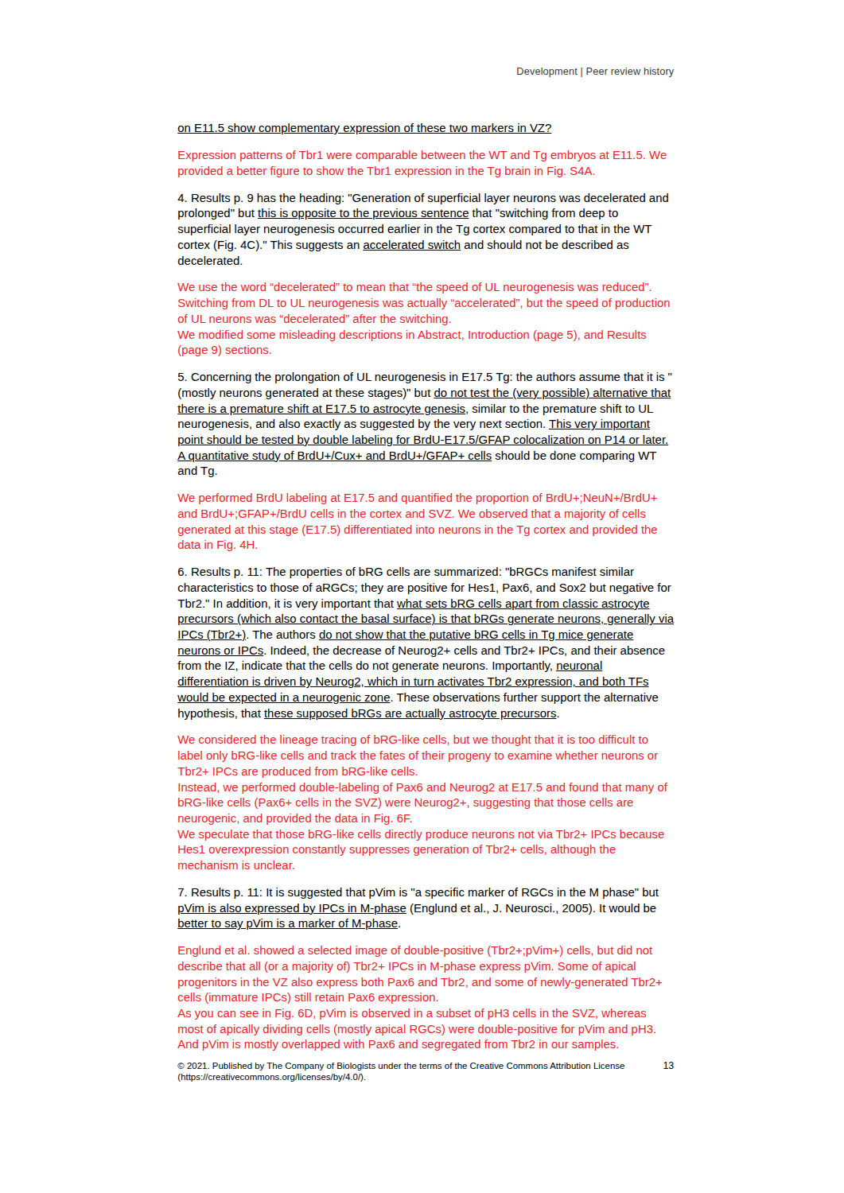Development | Peer review history
on E11.5 show complementary expression of these two markers in VZ?
Expression patterns of Tbr1 were comparable between the WT and Tg embryos at E11.5. We provided a better figure to show the Tbr1 expression in the Tg brain in Fig. S4A.
4. Results p. 9 has the heading: "Generation of superficial layer neurons was decelerated and prolonged" but this is opposite to the previous sentence that "switching from deep to superficial layer neurogenesis occurred earlier in the Tg cortex compared to that in the WT cortex (Fig. 4C)." This suggests an accelerated switch and should not be described as decelerated.
We use the word “decelerated” to mean that “the speed of UL neurogenesis was reduced”. Switching from DL to UL neurogenesis was actually “accelerated”, but the speed of production of UL neurons was “decelerated” after the switching.
We modified some misleading descriptions in Abstract, Introduction (page 5), and Results (page 9) sections.
5. Concerning the prolongation of UL neurogenesis in E17.5 Tg: the authors assume that it is "(mostly neurons generated at these stages)" but do not test the (very possible) alternative that there is a premature shift at E17.5 to astrocyte genesis, similar to the premature shift to UL neurogenesis, and also exactly as suggested by the very next section. This very important point should be tested by double labeling for BrdU-E17.5/GFAP colocalization on P14 or later. A quantitative study of BrdU+/Cux+ and BrdU+/GFAP+ cells should be done comparing WT and Tg.
We performed BrdU labeling at E17.5 and quantified the proportion of BrdU+;NeuN+/BrdU+ and BrdU+;GFAP+/BrdU cells in the cortex and SVZ. We observed that a majority of cells generated at this stage (E17.5) differentiated into neurons in the Tg cortex and provided the data in Fig. 4H.
6. Results p. 11: The properties of bRG cells are summarized: "bRGCs manifest similar characteristics to those of aRGCs; they are positive for Hes1, Pax6, and Sox2 but negative for Tbr2." In addition, it is very important that what sets bRG cells apart from classic astrocyte precursors (which also contact the basal surface) is that bRGs generate neurons, generally via IPCs (Tbr2+). The authors do not show that the putative bRG cells in Tg mice generate neurons or IPCs. Indeed, the decrease of Neurog2+ cells and Tbr2+ IPCs, and their absence from the IZ, indicate that the cells do not generate neurons. Importantly, neuronal differentiation is driven by Neurog2, which in turn activates Tbr2 expression, and both TFs would be expected in a neurogenic zone. These observations further support the alternative hypothesis, that these supposed bRGs are actually astrocyte precursors.
We considered the lineage tracing of bRG-like cells, but we thought that it is too difficult to label only bRG-like cells and track the fates of their progeny to examine whether neurons or Tbr2+ IPCs are produced from bRG-like cells.
Instead, we performed double-labeling of Pax6 and Neurog2 at E17.5 and found that many of bRG-like cells (Pax6+ cells in the SVZ) were Neurog2+, suggesting that those cells are neurogenic, and provided the data in Fig. 6F.
We speculate that those bRG-like cells directly produce neurons not via Tbr2+ IPCs because Hes1 overexpression constantly suppresses generation of Tbr2+ cells, although the mechanism is unclear.
7. Results p. 11: It is suggested that pVim is "a specific marker of RGCs in the M phase" but pVim is also expressed by IPCs in M-phase (Englund et al., J. Neurosci., 2005). It would be better to say pVim is a marker of M-phase.
Englund et al. showed a selected image of double-positive (Tbr2+;pVim+) cells, but did not describe that all (or a majority of) Tbr2+ IPCs in M-phase express pVim. Some of apical progenitors in the VZ also express both Pax6 and Tbr2, and some of newly-generated Tbr2+ cells (immature IPCs) still retain Pax6 expression.
As you can see in Fig. 6D, pVim is observed in a subset of pH3 cells in the SVZ, whereas most of apically dividing cells (mostly apical RGCs) were double-positive for pVim and pH3. And pVim is mostly overlapped with Pax6 and segregated from Tbr2 in our samples.
13 © 2021. Published by The Company of Biologists under the terms of the Creative Commons Attribution License
(https://creativecommons.org/licenses/by/4.0/).